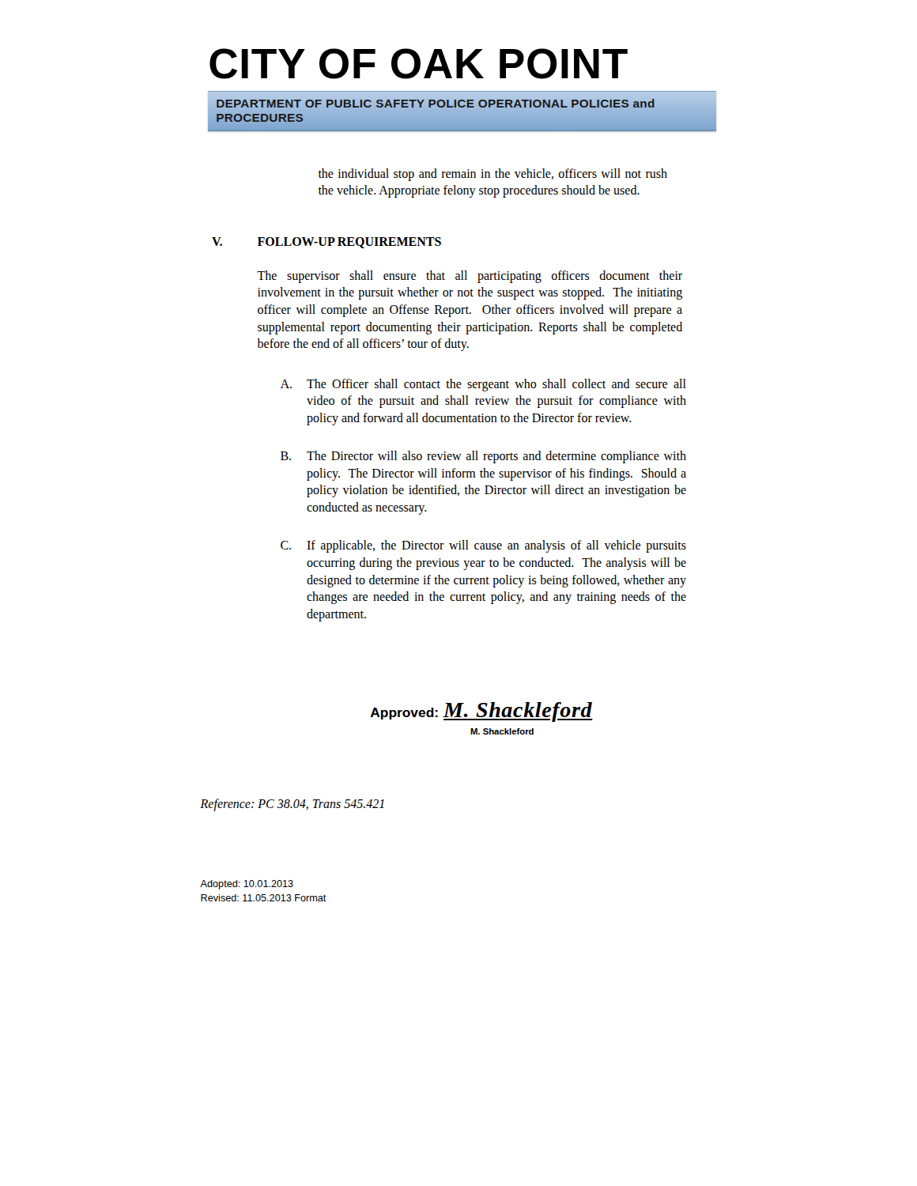CITY OF OAK POINT
DEPARTMENT OF PUBLIC SAFETY POLICE OPERATIONAL POLICIES and PROCEDURES
the individual stop and remain in the vehicle, officers will not rush the vehicle. Appropriate felony stop procedures should be used.
V. FOLLOW-UP REQUIREMENTS
The supervisor shall ensure that all participating officers document their involvement in the pursuit whether or not the suspect was stopped. The initiating officer will complete an Offense Report. Other officers involved will prepare a supplemental report documenting their participation. Reports shall be completed before the end of all officers’ tour of duty.
A. The Officer shall contact the sergeant who shall collect and secure all video of the pursuit and shall review the pursuit for compliance with policy and forward all documentation to the Director for review.
B. The Director will also review all reports and determine compliance with policy. The Director will inform the supervisor of his findings. Should a policy violation be identified, the Director will direct an investigation be conducted as necessary.
C. If applicable, the Director will cause an analysis of all vehicle pursuits occurring during the previous year to be conducted. The analysis will be designed to determine if the current policy is being followed, whether any changes are needed in the current policy, and any training needs of the department.
Approved: M. Shackleford
M. Shackleford
Reference: PC 38.04, Trans 545.421
Adopted: 10.01.2013
Revised: 11.05.2013 Format